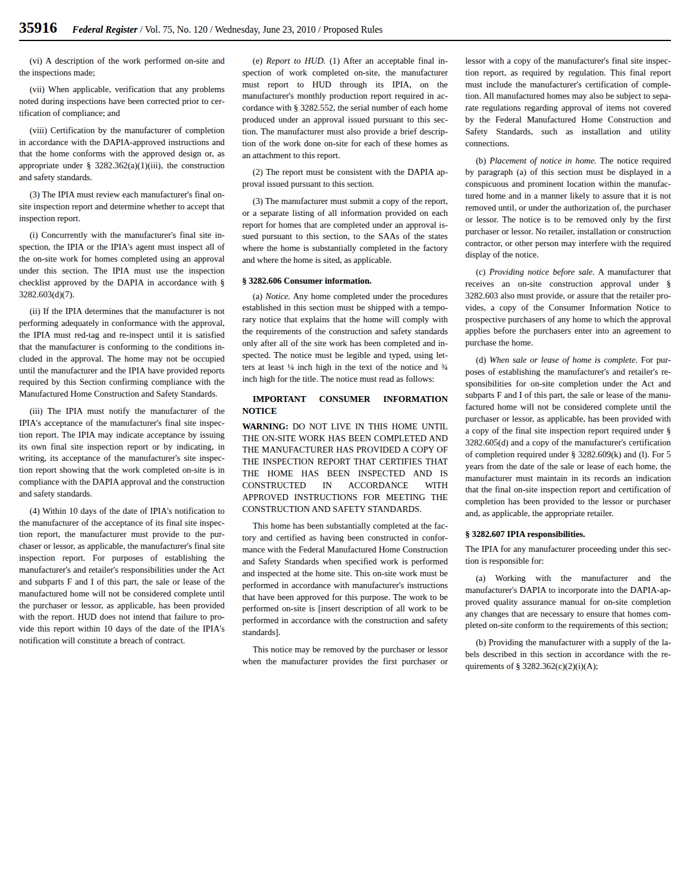35916
Federal Register / Vol. 75, No. 120 / Wednesday, June 23, 2010 / Proposed Rules
(vi) A description of the work performed on-site and the inspections made;
(vii) When applicable, verification that any problems noted during inspections have been corrected prior to certification of compliance; and
(viii) Certification by the manufacturer of completion in accordance with the DAPIA-approved instructions and that the home conforms with the approved design or, as appropriate under § 3282.362(a)(1)(iii), the construction and safety standards.
(3) The IPIA must review each manufacturer's final on-site inspection report and determine whether to accept that inspection report.
(i) Concurrently with the manufacturer's final site inspection, the IPIA or the IPIA's agent must inspect all of the on-site work for homes completed using an approval under this section. The IPIA must use the inspection checklist approved by the DAPIA in accordance with § 3282.603(d)(7).
(ii) If the IPIA determines that the manufacturer is not performing adequately in conformance with the approval, the IPIA must red-tag and re-inspect until it is satisfied that the manufacturer is conforming to the conditions included in the approval. The home may not be occupied until the manufacturer and the IPIA have provided reports required by this Section confirming compliance with the Manufactured Home Construction and Safety Standards.
(iii) The IPIA must notify the manufacturer of the IPIA's acceptance of the manufacturer's final site inspection report. The IPIA may indicate acceptance by issuing its own final site inspection report or by indicating, in writing, its acceptance of the manufacturer's site inspection report showing that the work completed on-site is in compliance with the DAPIA approval and the construction and safety standards.
(4) Within 10 days of the date of IPIA's notification to the manufacturer of the acceptance of its final site inspection report, the manufacturer must provide to the purchaser or lessor, as applicable, the manufacturer's final site inspection report. For purposes of establishing the manufacturer's and retailer's responsibilities under the Act and subparts F and I of this part, the sale or lease of the manufactured home will not be considered complete until the purchaser or lessor, as applicable, has been provided with the report. HUD does not intend that failure to provide this report within 10 days of the date of the IPIA's notification will constitute a breach of contract.
(e) Report to HUD. (1) After an acceptable final inspection of work completed on-site, the manufacturer must report to HUD through its IPIA, on the manufacturer's monthly production report required in accordance with § 3282.552, the serial number of each home produced under an approval issued pursuant to this section. The manufacturer must also provide a brief description of the work done on-site for each of these homes as an attachment to this report.
(2) The report must be consistent with the DAPIA approval issued pursuant to this section.
(3) The manufacturer must submit a copy of the report, or a separate listing of all information provided on each report for homes that are completed under an approval issued pursuant to this section, to the SAAs of the states where the home is substantially completed in the factory and where the home is sited, as applicable.
§ 3282.606 Consumer information.
(a) Notice. Any home completed under the procedures established in this section must be shipped with a temporary notice that explains that the home will comply with the requirements of the construction and safety standards only after all of the site work has been completed and inspected. The notice must be legible and typed, using letters at least ¼ inch high in the text of the notice and ¾ inch high for the title. The notice must read as follows:
Important Consumer Information Notice
WARNING: DO NOT LIVE IN THIS HOME UNTIL THE ON-SITE WORK HAS BEEN COMPLETED AND THE MANUFACTURER HAS PROVIDED A COPY OF THE INSPECTION REPORT THAT CERTIFIES THAT THE HOME HAS BEEN INSPECTED AND IS CONSTRUCTED IN ACCORDANCE WITH APPROVED INSTRUCTIONS FOR MEETING THE CONSTRUCTION AND SAFETY STANDARDS.
This home has been substantially completed at the factory and certified as having been constructed in conformance with the Federal Manufactured Home Construction and Safety Standards when specified work is performed and inspected at the home site. This on-site work must be performed in accordance with manufacturer's instructions that have been approved for this purpose. The work to be performed on-site is [insert description of all work to be performed in accordance with the construction and safety standards].
This notice may be removed by the purchaser or lessor when the manufacturer provides the first purchaser or lessor with a copy of the manufacturer's final site inspection report, as required by regulation. This final report must include the manufacturer's certification of completion. All manufactured homes may also be subject to separate regulations regarding approval of items not covered by the Federal Manufactured Home Construction and Safety Standards, such as installation and utility connections.
(b) Placement of notice in home. The notice required by paragraph (a) of this section must be displayed in a conspicuous and prominent location within the manufactured home and in a manner likely to assure that it is not removed until, or under the authorization of, the purchaser or lessor. The notice is to be removed only by the first purchaser or lessor. No retailer, installation or construction contractor, or other person may interfere with the required display of the notice.
(c) Providing notice before sale. A manufacturer that receives an on-site construction approval under § 3282.603 also must provide, or assure that the retailer provides, a copy of the Consumer Information Notice to prospective purchasers of any home to which the approval applies before the purchasers enter into an agreement to purchase the home.
(d) When sale or lease of home is complete. For purposes of establishing the manufacturer's and retailer's responsibilities for on-site completion under the Act and subparts F and I of this part, the sale or lease of the manufactured home will not be considered complete until the purchaser or lessor, as applicable, has been provided with a copy of the final site inspection report required under § 3282.605(d) and a copy of the manufacturer's certification of completion required under § 3282.609(k) and (l). For 5 years from the date of the sale or lease of each home, the manufacturer must maintain in its records an indication that the final on-site inspection report and certification of completion has been provided to the lessor or purchaser and, as applicable, the appropriate retailer.
§ 3282.607 IPIA responsibilities.
The IPIA for any manufacturer proceeding under this section is responsible for:
(a) Working with the manufacturer and the manufacturer's DAPIA to incorporate into the DAPIA-approved quality assurance manual for on-site completion any changes that are necessary to ensure that homes completed on-site conform to the requirements of this section;
(b) Providing the manufacturer with a supply of the labels described in this section in accordance with the requirements of § 3282.362(c)(2)(i)(A);